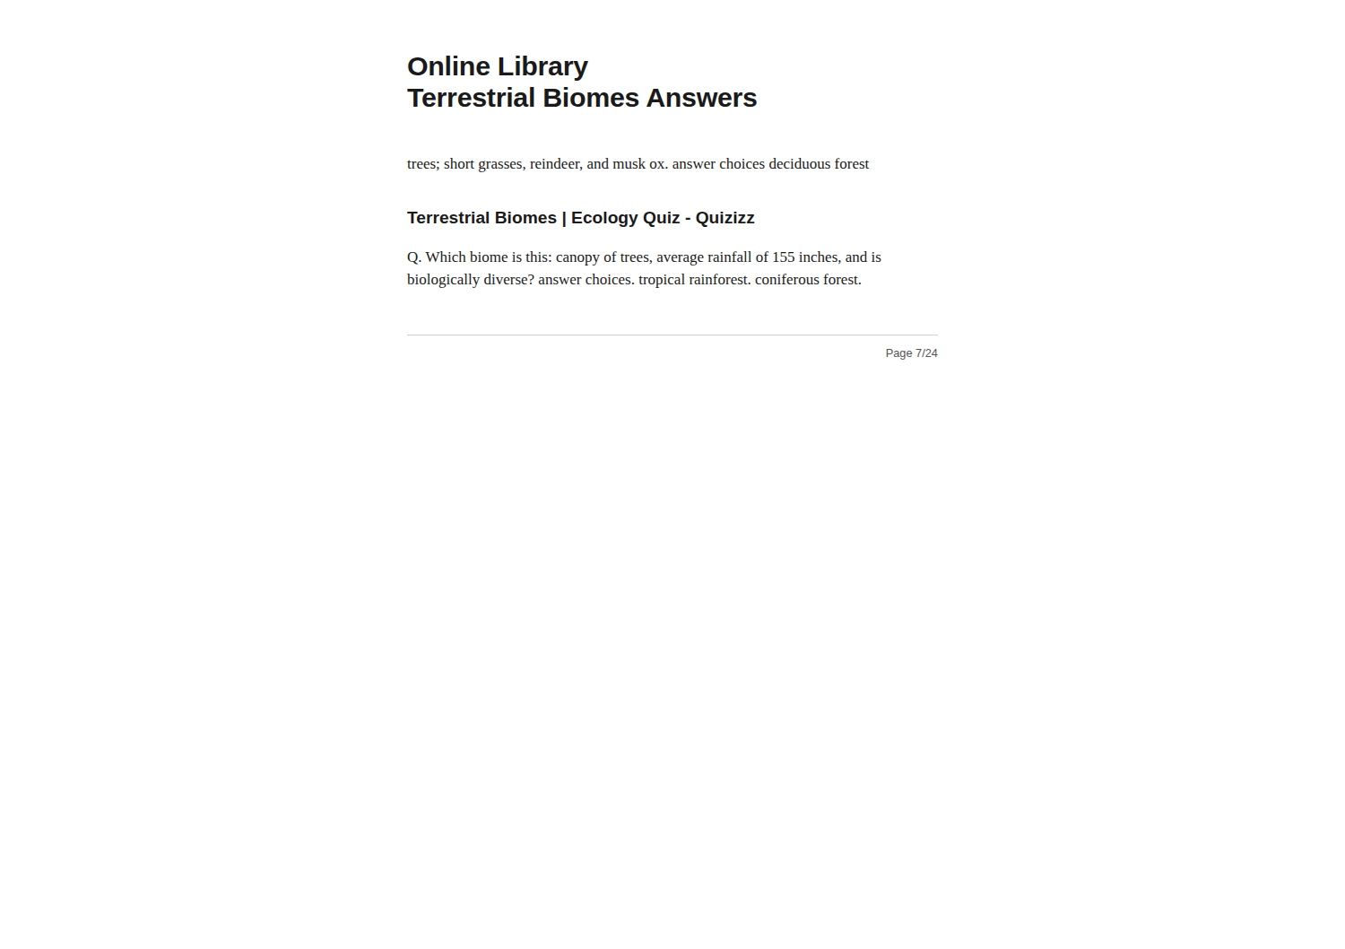Online Library Terrestrial Biomes Answers
trees; short grasses, reindeer, and musk ox. answer choices deciduous forest
Terrestrial Biomes | Ecology Quiz - Quizizz
Q. Which biome is this: canopy of trees, average rainfall of 155 inches, and is biologically diverse? answer choices. tropical rainforest. coniferous forest.
Page 7/24